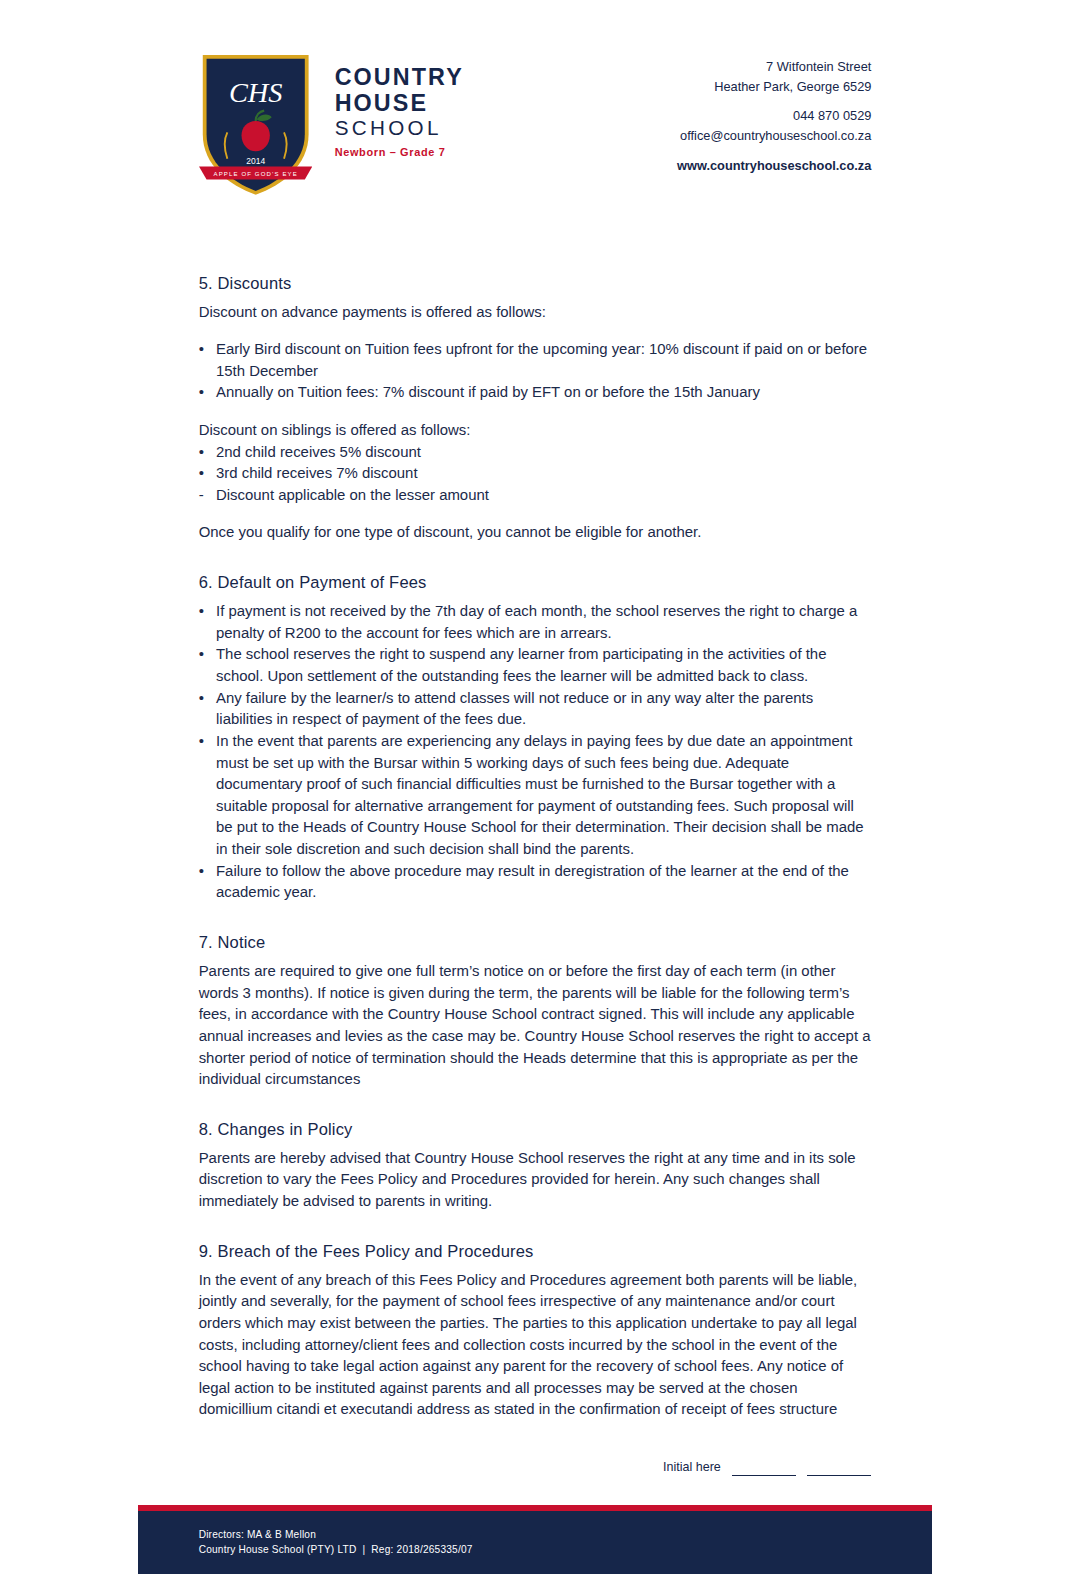CHS 2014 APPLE OF GOD’S EYE
COUNTRY HOUSE SCHOOL Newborn – Grade 7
7 Witfontein Street
Heather Park, George 6529
044 870 0529
office@countryhouseschool.co.za www.countryhouseschool.co.za
5. Discounts
Discount on advance payments is offered as follows:
Early Bird discount on Tuition fees upfront for the upcoming year: 10% discount if paid on or before 15th December
Annually on Tuition fees: 7% discount if paid by EFT on or before the 15th January
Discount on siblings is offered as follows:
2nd child receives 5% discount
3rd child receives 7% discount
Discount applicable on the lesser amount
Once you qualify for one type of discount, you cannot be eligible for another.
6. Default on Payment of Fees
If payment is not received by the 7th day of each month, the school reserves the right to charge a penalty of R200 to the account for fees which are in arrears.
The school reserves the right to suspend any learner from participating in the activities of the school. Upon settlement of the outstanding fees the learner will be admitted back to class.
Any failure by the learner/s to attend classes will not reduce or in any way alter the parents liabilities in respect of payment of the fees due.
In the event that parents are experiencing any delays in paying fees by due date an appointment must be set up with the Bursar within 5 working days of such fees being due. Adequate documentary proof of such financial difficulties must be furnished to the Bursar together with a suitable proposal for alternative arrangement for payment of outstanding fees. Such proposal will be put to the Heads of Country House School for their determination. Their decision shall be made in their sole discretion and such decision shall bind the parents.
Failure to follow the above procedure may result in deregistration of the learner at the end of the academic year.
7. Notice
Parents are required to give one full term’s notice on or before the first day of each term (in other words 3 months). If notice is given during the term, the parents will be liable for the following term’s fees, in accordance with the Country House School contract signed. This will include any applicable annual increases and levies as the case may be. Country House School reserves the right to accept a shorter period of notice of termination should the Heads determine that this is appropriate as per the individual circumstances
8. Changes in Policy
Parents are hereby advised that Country House School reserves the right at any time and in its sole discretion to vary the Fees Policy and Procedures provided for herein. Any such changes shall immediately be advised to parents in writing.
9. Breach of the Fees Policy and Procedures
In the event of any breach of this Fees Policy and Procedures agreement both parents will be liable, jointly and severally, for the payment of school fees irrespective of any maintenance and/or court orders which may exist between the parties. The parties to this application undertake to pay all legal costs, including attorney/client fees and collection costs incurred by the school in the event of the school having to take legal action against any parent for the recovery of school fees. Any notice of legal action to be instituted against parents and all processes may be served at the chosen domicillium citandi et executandi address as stated in the confirmation of receipt of fees structure
Initial here
Directors: MA & B Mellon
Country House School (PTY) LTD | Reg: 2018/265335/07